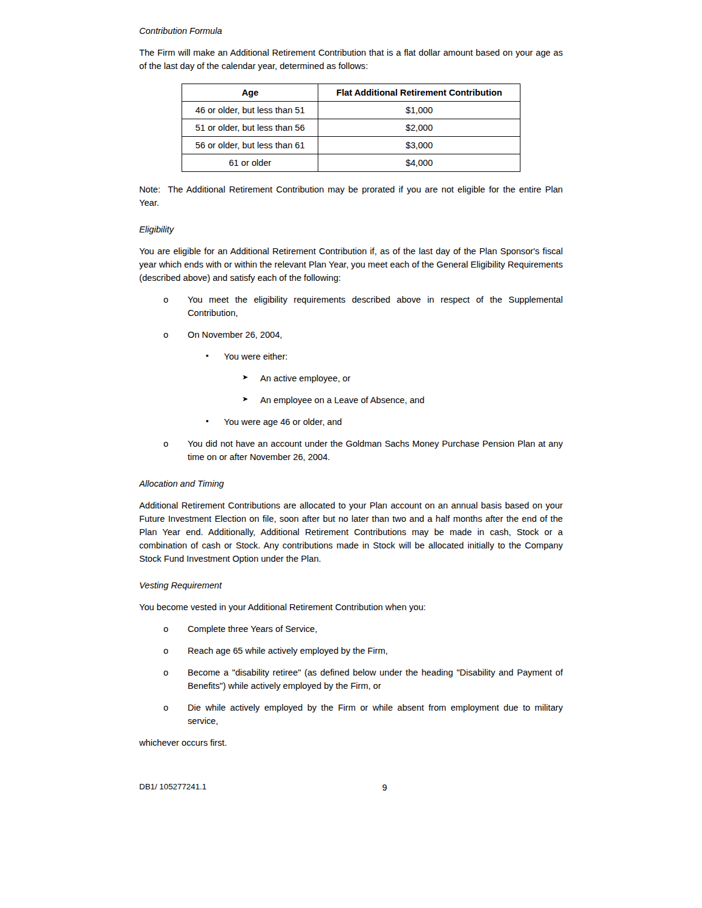Contribution Formula
The Firm will make an Additional Retirement Contribution that is a flat dollar amount based on your age as of the last day of the calendar year, determined as follows:
| Age | Flat Additional Retirement Contribution |
| --- | --- |
| 46 or older, but less than 51 | $1,000 |
| 51 or older, but less than 56 | $2,000 |
| 56 or older, but less than 61 | $3,000 |
| 61 or older | $4,000 |
Note: The Additional Retirement Contribution may be prorated if you are not eligible for the entire Plan Year.
Eligibility
You are eligible for an Additional Retirement Contribution if, as of the last day of the Plan Sponsor's fiscal year which ends with or within the relevant Plan Year, you meet each of the General Eligibility Requirements (described above) and satisfy each of the following:
You meet the eligibility requirements described above in respect of the Supplemental Contribution,
On November 26, 2004,
You were either:
An active employee, or
An employee on a Leave of Absence, and
You were age 46 or older, and
You did not have an account under the Goldman Sachs Money Purchase Pension Plan at any time on or after November 26, 2004.
Allocation and Timing
Additional Retirement Contributions are allocated to your Plan account on an annual basis based on your Future Investment Election on file, soon after but no later than two and a half months after the end of the Plan Year end. Additionally, Additional Retirement Contributions may be made in cash, Stock or a combination of cash or Stock. Any contributions made in Stock will be allocated initially to the Company Stock Fund Investment Option under the Plan.
Vesting Requirement
You become vested in your Additional Retirement Contribution when you:
Complete three Years of Service,
Reach age 65 while actively employed by the Firm,
Become a "disability retiree" (as defined below under the heading "Disability and Payment of Benefits") while actively employed by the Firm, or
Die while actively employed by the Firm or while absent from employment due to military service,
whichever occurs first.
DB1/ 105277241.1
9